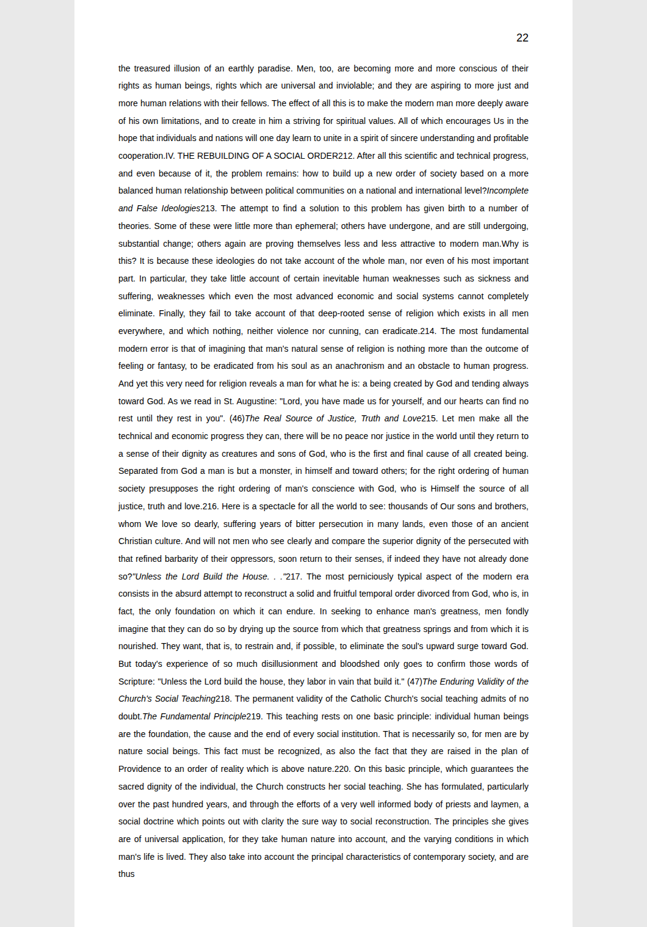22
the treasured illusion of an earthly paradise. Men, too, are becoming more and more conscious of their rights as human beings, rights which are universal and inviolable; and they are aspiring to more just and more human relations with their fellows. The effect of all this is to make the modern man more deeply aware of his own limitations, and to create in him a striving for spiritual values. All of which encourages Us in the hope that individuals and nations will one day learn to unite in a spirit of sincere understanding and profitable cooperation.IV. THE REBUILDING OF A SOCIAL ORDER212. After all this scientific and technical progress, and even because of it, the problem remains: how to build up a new order of society based on a more balanced human relationship between political communities on a national and international level?Incomplete and False Ideologies213. The attempt to find a solution to this problem has given birth to a number of theories. Some of these were little more than ephemeral; others have undergone, and are still undergoing, substantial change; others again are proving themselves less and less attractive to modern man.Why is this? It is because these ideologies do not take account of the whole man, nor even of his most important part. In particular, they take little account of certain inevitable human weaknesses such as sickness and suffering, weaknesses which even the most advanced economic and social systems cannot completely eliminate. Finally, they fail to take account of that deep-rooted sense of religion which exists in all men everywhere, and which nothing, neither violence nor cunning, can eradicate.214. The most fundamental modern error is that of imagining that man's natural sense of religion is nothing more than the outcome of feeling or fantasy, to be eradicated from his soul as an anachronism and an obstacle to human progress. And yet this very need for religion reveals a man for what he is: a being created by God and tending always toward God. As we read in St. Augustine: "Lord, you have made us for yourself, and our hearts can find no rest until they rest in you". (46)The Real Source of Justice, Truth and Love215. Let men make all the technical and economic progress they can, there will be no peace nor justice in the world until they return to a sense of their dignity as creatures and sons of God, who is the first and final cause of all created being. Separated from God a man is but a monster, in himself and toward others; for the right ordering of human society presupposes the right ordering of man's conscience with God, who is Himself the source of all justice, truth and love.216. Here is a spectacle for all the world to see: thousands of Our sons and brothers, whom We love so dearly, suffering years of bitter persecution in many lands, even those of an ancient Christian culture. And will not men who see clearly and compare the superior dignity of the persecuted with that refined barbarity of their oppressors, soon return to their senses, if indeed they have not already done so?"Unless the Lord Build the House. . ."217. The most perniciously typical aspect of the modern era consists in the absurd attempt to reconstruct a solid and fruitful temporal order divorced from God, who is, in fact, the only foundation on which it can endure. In seeking to enhance man's greatness, men fondly imagine that they can do so by drying up the source from which that greatness springs and from which it is nourished. They want, that is, to restrain and, if possible, to eliminate the soul's upward surge toward God. But today's experience of so much disillusionment and bloodshed only goes to confirm those words of Scripture: "Unless the Lord build the house, they labor in vain that build it." (47)The Enduring Validity of the Church's Social Teaching218. The permanent validity of the Catholic Church's social teaching admits of no doubt.The Fundamental Principle219. This teaching rests on one basic principle: individual human beings are the foundation, the cause and the end of every social institution. That is necessarily so, for men are by nature social beings. This fact must be recognized, as also the fact that they are raised in the plan of Providence to an order of reality which is above nature.220. On this basic principle, which guarantees the sacred dignity of the individual, the Church constructs her social teaching. She has formulated, particularly over the past hundred years, and through the efforts of a very well informed body of priests and laymen, a social doctrine which points out with clarity the sure way to social reconstruction. The principles she gives are of universal application, for they take human nature into account, and the varying conditions in which man's life is lived. They also take into account the principal characteristics of contemporary society, and are thus